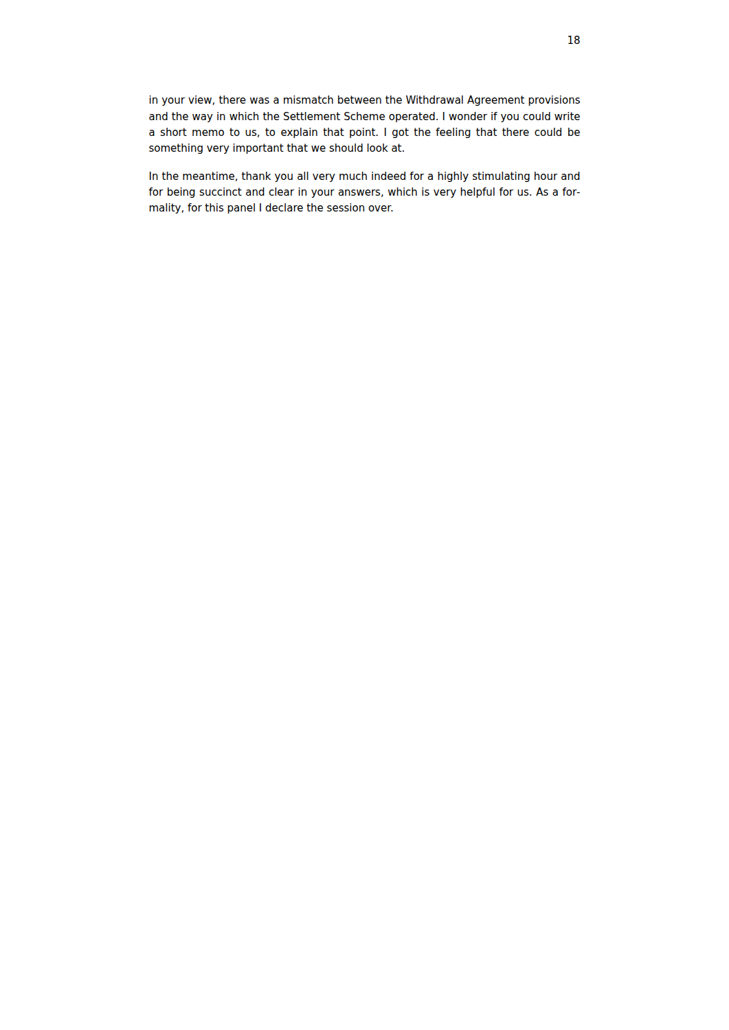18
in your view, there was a mismatch between the Withdrawal Agreement provisions and the way in which the Settlement Scheme operated. I wonder if you could write a short memo to us, to explain that point. I got the feeling that there could be something very important that we should look at.
In the meantime, thank you all very much indeed for a highly stimulating hour and for being succinct and clear in your answers, which is very helpful for us. As a formality, for this panel I declare the session over.